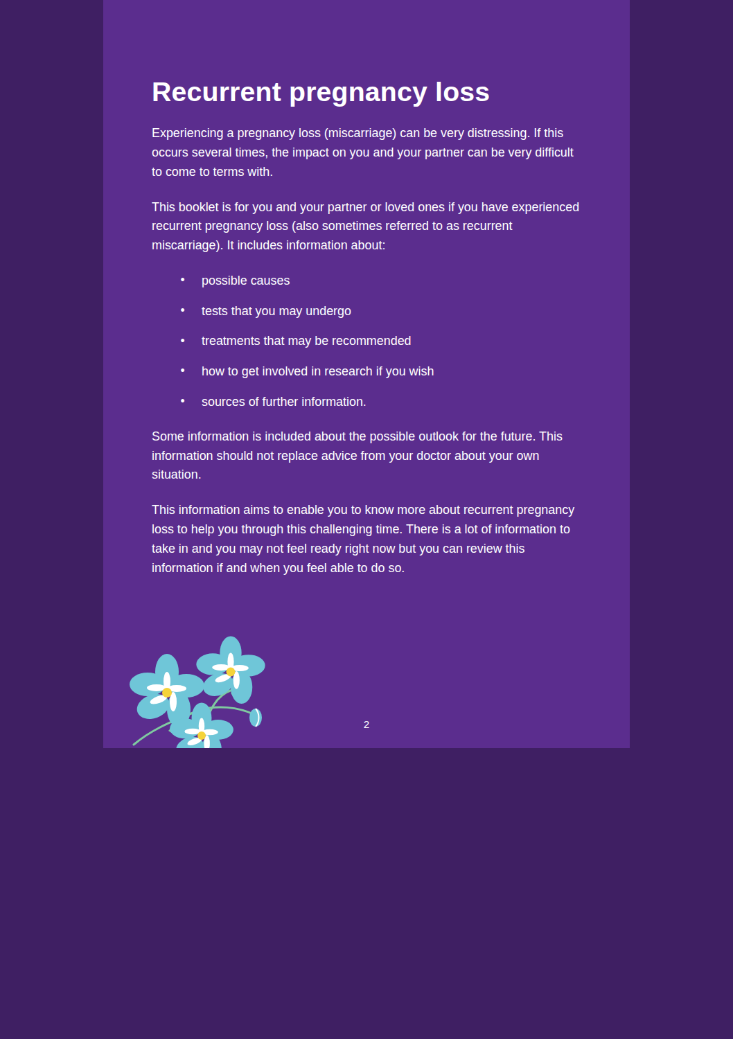Recurrent pregnancy loss
Experiencing a pregnancy loss (miscarriage) can be very distressing. If this occurs several times, the impact on you and your partner can be very difficult to come to terms with.
This booklet is for you and your partner or loved ones if you have experienced recurrent pregnancy loss (also sometimes referred to as recurrent miscarriage). It includes information about:
possible causes
tests that you may undergo
treatments that may be recommended
how to get involved in research if you wish
sources of further information.
Some information is included about the possible outlook for the future. This information should not replace advice from your doctor about your own situation.
This information aims to enable you to know more about recurrent pregnancy loss to help you through this challenging time. There is a lot of information to take in and you may not feel ready right now but you can review this information if and when you feel able to do so.
2